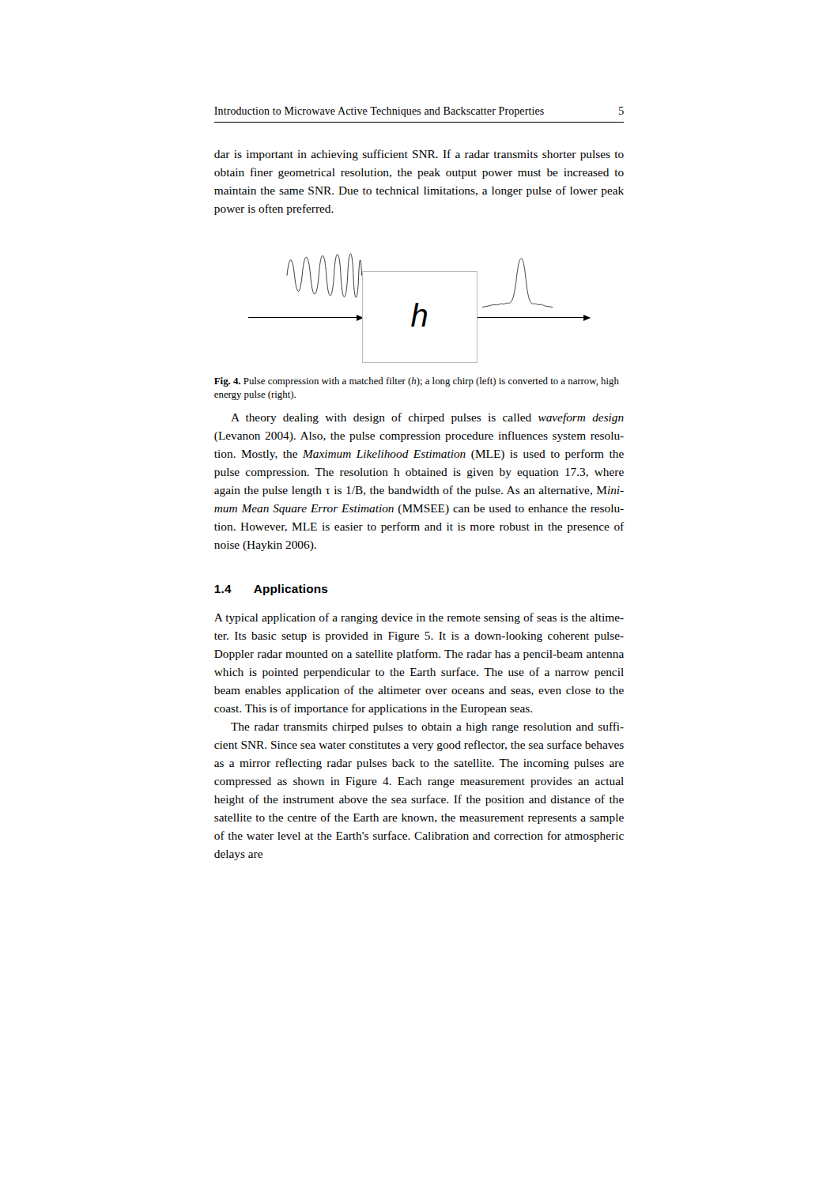Introduction to Microwave Active Techniques and Backscatter Properties 5
dar is important in achieving sufficient SNR. If a radar transmits shorter pulses to obtain finer geometrical resolution, the peak output power must be increased to maintain the same SNR. Due to technical limitations, a longer pulse of lower peak power is often preferred.
h
Fig. 4. Pulse compression with a matched filter (h); a long chirp (left) is converted to a narrow, high energy pulse (right).
A theory dealing with design of chirped pulses is called waveform design (Levanon 2004). Also, the pulse compression procedure influences system resolution. Mostly, the Maximum Likelihood Estimation (MLE) is used to perform the pulse compression. The resolution h obtained is given by equation 17.3, where again the pulse length τ is 1/B, the bandwidth of the pulse. As an alternative, Minimum Mean Square Error Estimation (MMSEE) can be used to enhance the resolution. However, MLE is easier to perform and it is more robust in the presence of noise (Haykin 2006).
1.4 Applications
A typical application of a ranging device in the remote sensing of seas is the altimeter. Its basic setup is provided in Figure 5. It is a down-looking coherent pulse-Doppler radar mounted on a satellite platform. The radar has a pencil-beam antenna which is pointed perpendicular to the Earth surface. The use of a narrow pencil beam enables application of the altimeter over oceans and seas, even close to the coast. This is of importance for applications in the European seas.
The radar transmits chirped pulses to obtain a high range resolution and sufficient SNR. Since sea water constitutes a very good reflector, the sea surface behaves as a mirror reflecting radar pulses back to the satellite. The incoming pulses are compressed as shown in Figure 4. Each range measurement provides an actual height of the instrument above the sea surface. If the position and distance of the satellite to the centre of the Earth are known, the measurement represents a sample of the water level at the Earth's surface. Calibration and correction for atmospheric delays are